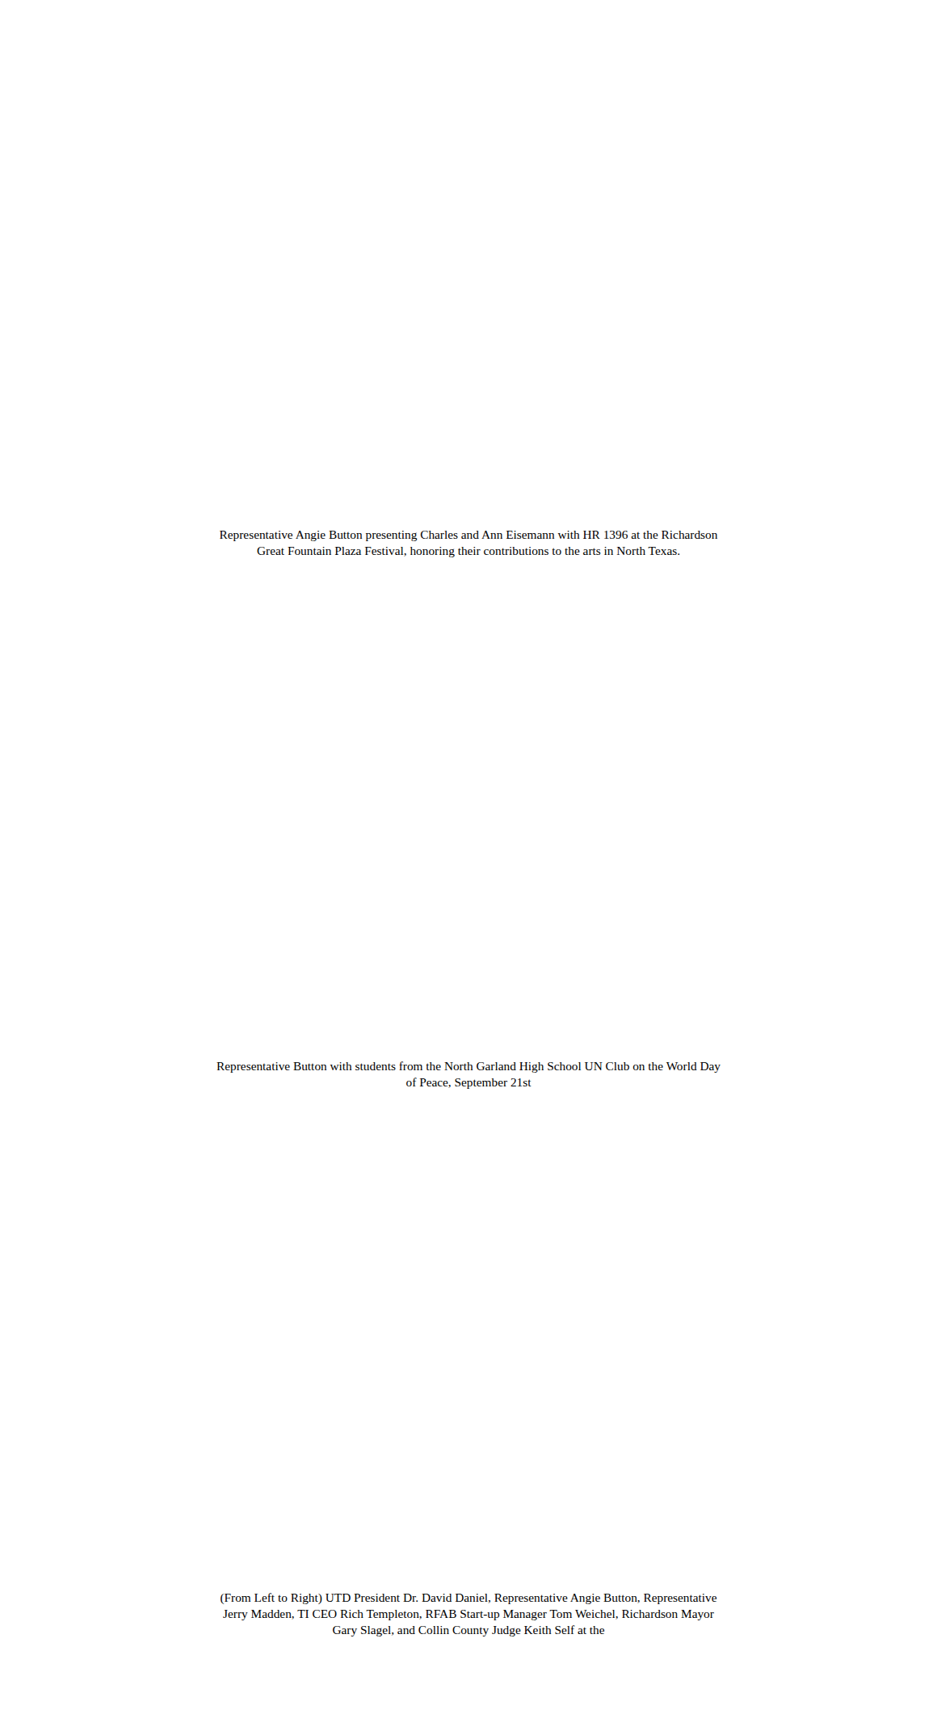Representative Angie Button presenting Charles and Ann Eisemann with HR 1396 at the Richardson Great Fountain Plaza Festival, honoring their contributions to the arts in North Texas.
Representative Button with students from the North Garland High School UN Club on the World Day of Peace, September 21st
(From Left to Right) UTD President Dr. David Daniel, Representative Angie Button, Representative Jerry Madden, TI CEO Rich Templeton, RFAB Start-up Manager Tom Weichel, Richardson Mayor Gary Slagel, and Collin County Judge Keith Self at the